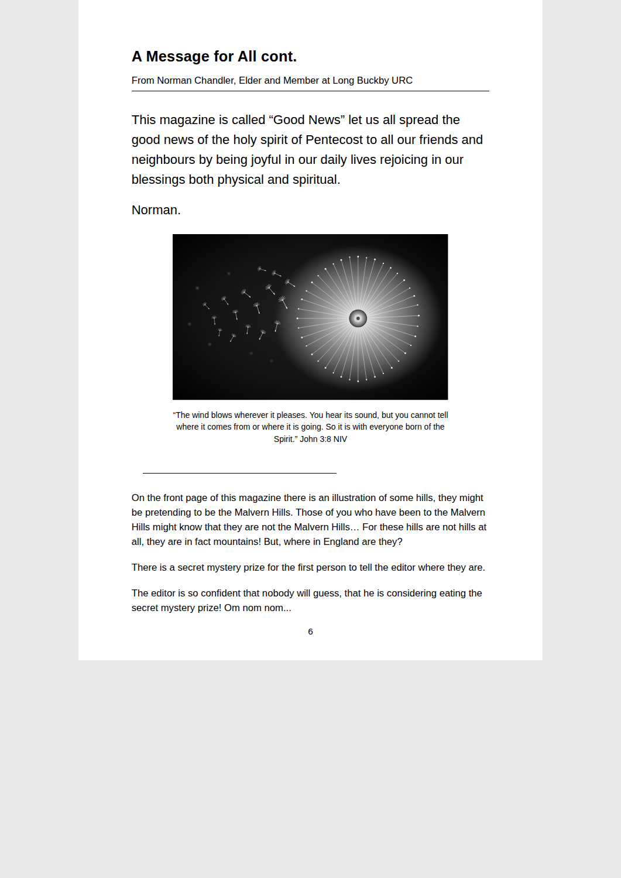A Message for All cont.
From Norman Chandler, Elder and Member at Long Buckby URC
This magazine is called “Good News” let us all spread the good news of the holy spirit of Pentecost to all our friends and neighbours by being joyful in our daily lives rejoicing in our blessings both physical and spiritual.
Norman.
“The wind blows wherever it pleases. You hear its sound, but you cannot tell where it comes from or where it is going. So it is with everyone born of the Spirit.” John 3:8 NIV
On the front page of this magazine there is an illustration of some hills, they might be pretending to be the Malvern Hills. Those of you who have been to the Malvern Hills might know that they are not the Malvern Hills… For these hills are not hills at all, they are in fact mountains! But, where in England are they?
There is a secret mystery prize for the first person to tell the editor where they are.
The editor is so confident that nobody will guess, that he is considering eating the secret mystery prize! Om nom nom...
6